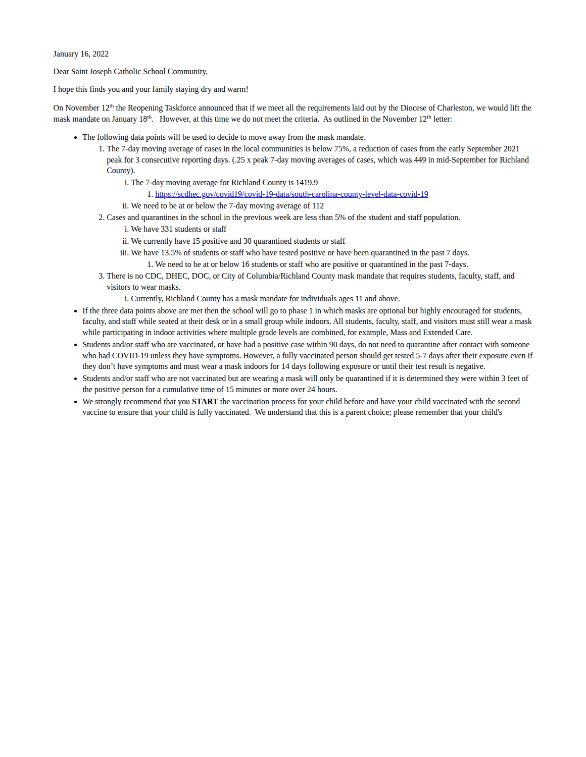January 16, 2022
Dear Saint Joseph Catholic School Community,
I hope this finds you and your family staying dry and warm!
On November 12th the Reopening Taskforce announced that if we meet all the requirements laid out by the Diocese of Charleston, we would lift the mask mandate on January 18th. However, at this time we do not meet the criteria. As outlined in the November 12th letter:
The following data points will be used to decide to move away from the mask mandate.
The 7-day moving average of cases in the local communities is below 75%, a reduction of cases from the early September 2021 peak for 3 consecutive reporting days. (.25 x peak 7-day moving averages of cases, which was 449 in mid-September for Richland County).
The 7-day moving average for Richland County is 1419.9
https://scdhec.gov/covid19/covid-19-data/south-carolina-county-level-data-covid-19
We need to be at or below the 7-day moving average of 112
Cases and quarantines in the school in the previous week are less than 5% of the student and staff population.
We have 331 students or staff
We currently have 15 positive and 30 quarantined students or staff
We have 13.5% of students or staff who have tested positive or have been quarantined in the past 7 days.
We need to be at or below 16 students or staff who are positive or quarantined in the past 7-days.
There is no CDC, DHEC, DOC, or City of Columbia/Richland County mask mandate that requires students, faculty, staff, and visitors to wear masks.
Currently, Richland County has a mask mandate for individuals ages 11 and above.
If the three data points above are met then the school will go to phase 1 in which masks are optional but highly encouraged for students, faculty, and staff while seated at their desk or in a small group while indoors. All students, faculty, staff, and visitors must still wear a mask while participating in indoor activities where multiple grade levels are combined, for example, Mass and Extended Care.
Students and/or staff who are vaccinated, or have had a positive case within 90 days, do not need to quarantine after contact with someone who had COVID-19 unless they have symptoms. However, a fully vaccinated person should get tested 5-7 days after their exposure even if they don’t have symptoms and must wear a mask indoors for 14 days following exposure or until their test result is negative.
Students and/or staff who are not vaccinated but are wearing a mask will only be quarantined if it is determined they were within 3 feet of the positive person for a cumulative time of 15 minutes or more over 24 hours.
We strongly recommend that you START the vaccination process for your child before and have your child vaccinated with the second vaccine to ensure that your child is fully vaccinated. We understand that this is a parent choice; please remember that your child's